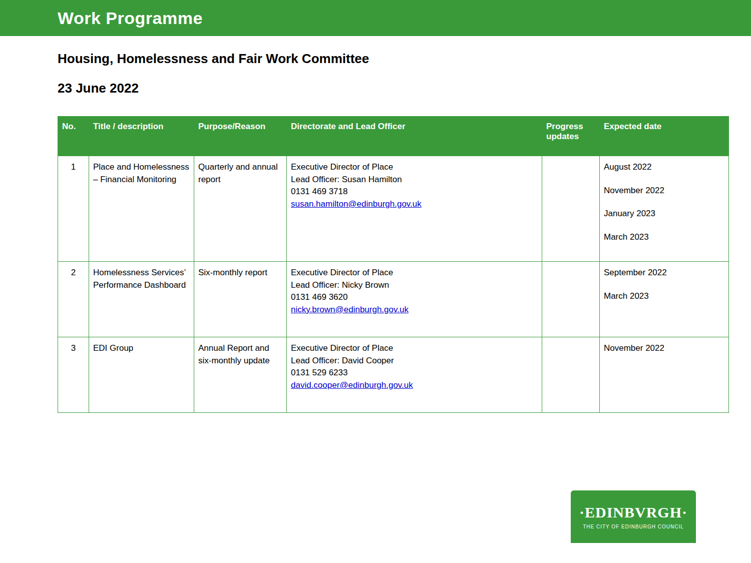Work Programme
Housing, Homelessness and Fair Work Committee
23 June 2022
| No. | Title / description | Purpose/Reason | Directorate and Lead Officer | Progress updates | Expected date |
| --- | --- | --- | --- | --- | --- |
| 1 | Place and Homelessness – Financial Monitoring | Quarterly and annual report | Executive Director of Place Lead Officer: Susan Hamilton 0131 469 3718 susan.hamilton@edinburgh.gov.uk | | August 2022 November 2022 January 2023 March 2023 |
| 2 | Homelessness Services’ Performance Dashboard | Six-monthly report | Executive Director of Place Lead Officer: Nicky Brown 0131 469 3620 nicky.brown@edinburgh.gov.uk | | September 2022 March 2023 |
| 3 | EDI Group | Annual Report and six-monthly update | Executive Director of Place Lead Officer: David Cooper 0131 529 6233 david.cooper@edinburgh.gov.uk | | November 2022 |
·EDINBVRGH·
The City of Edinburgh Council